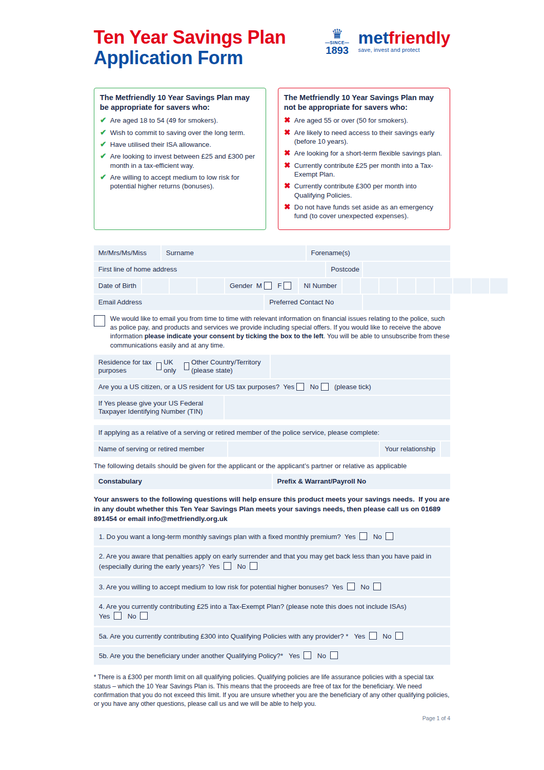Ten Year Savings Plan Application Form
♛
—SINCE—
1893
met friendly save, invest and protect
The Metfriendly 10 Year Savings Plan may be appropriate for savers who:
Are aged 18 to 54 (49 for smokers).
Wish to commit to saving over the long term.
Have utilised their ISA allowance.
Are looking to invest between £25 and £300 per month in a tax-efficient way.
Are willing to accept medium to low risk for potential higher returns (bonuses).
The Metfriendly 10 Year Savings Plan may not be appropriate for savers who:
Are aged 55 or over (50 for smokers).
Are likely to need access to their savings early (before 10 years).
Are looking for a short-term flexible savings plan.
Currently contribute £25 per month into a Tax-Exempt Plan.
Currently contribute £300 per month into Qualifying Policies.
Do not have funds set aside as an emergency fund (to cover unexpected expenses).
Mr/Mrs/Ms/Miss
Surname
Forename(s)
First line of home address
Postcode
Date of Birth
Gender M F
NI Number
Email Address
Preferred Contact No
We would like to email you from time to time with relevant information on financial issues relating to the police, such as police pay, and products and services we provide including special offers. If you would like to receive the above information please indicate your consent by ticking the box to the left. You will be able to unsubscribe from these communications easily and at any time.
Residence for tax purposes UK only Other Country/Territory (please state)
Are you a US citizen, or a US resident for US tax purposes? Yes No (please tick)
If Yes please give your US Federal Taxpayer Identifying Number (TIN)
If applying as a relative of a serving or retired member of the police service, please complete:
Name of serving or retired member
Your relationship
The following details should be given for the applicant or the applicant’s partner or relative as applicable
Constabulary
Prefix & Warrant/Payroll No
Your answers to the following questions will help ensure this product meets your savings needs. If you are in any doubt whether this Ten Year Savings Plan meets your savings needs, then please call us on 01689 891454 or email info@metfriendly.org.uk
1. Do you want a long-term monthly savings plan with a fixed monthly premium? Yes No
2. Are you aware that penalties apply on early surrender and that you may get back less than you have paid in (especially during the early years)? Yes No
3. Are you willing to accept medium to low risk for potential higher bonuses? Yes No
4. Are you currently contributing £25 into a Tax-Exempt Plan? (please note this does not include ISAs) Yes No
5a. Are you currently contributing £300 into Qualifying Policies with any provider? * Yes No
5b. Are you the beneficiary under another Qualifying Policy?* Yes No
* There is a £300 per month limit on all qualifying policies. Qualifying policies are life assurance policies with a special tax status – which the 10 Year Savings Plan is. This means that the proceeds are free of tax for the beneficiary. We need confirmation that you do not exceed this limit. If you are unsure whether you are the beneficiary of any other qualifying policies, or you have any other questions, please call us and we will be able to help you.
Page 1 of 4